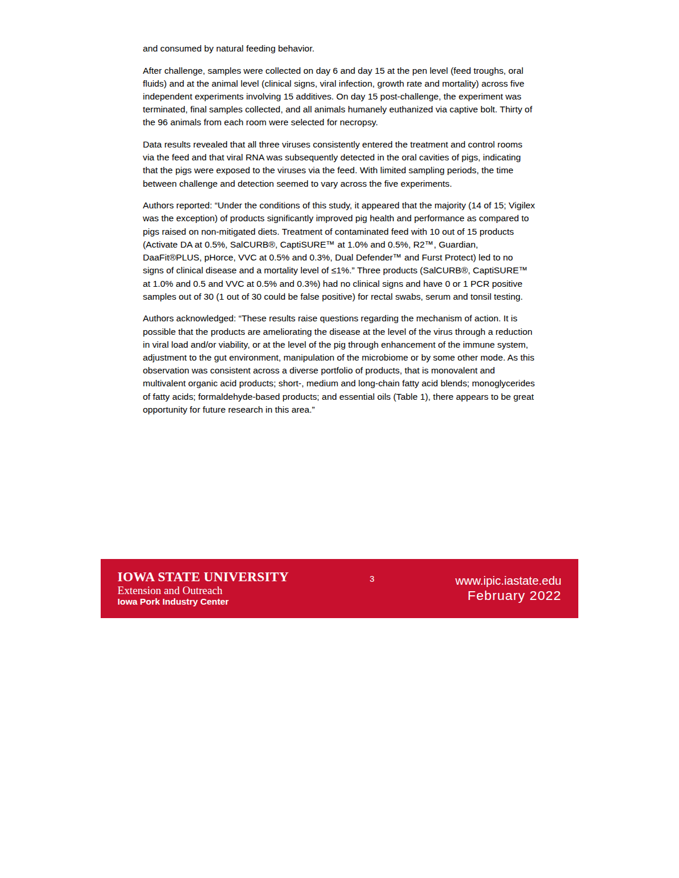and consumed by natural feeding behavior.
After challenge, samples were collected on day 6 and day 15 at the pen level (feed troughs, oral fluids) and at the animal level (clinical signs, viral infection, growth rate and mortality) across five independent experiments involving 15 additives. On day 15 post-challenge, the experiment was terminated, final samples collected, and all animals humanely euthanized via captive bolt. Thirty of the 96 animals from each room were selected for necropsy.
Data results revealed that all three viruses consistently entered the treatment and control rooms via the feed and that viral RNA was subsequently detected in the oral cavities of pigs, indicating that the pigs were exposed to the viruses via the feed. With limited sampling periods, the time between challenge and detection seemed to vary across the five experiments.
Authors reported: “Under the conditions of this study, it appeared that the majority (14 of 15; Vigilex was the exception) of products significantly improved pig health and performance as compared to pigs raised on non-mitigated diets. Treatment of contaminated feed with 10 out of 15 products (Activate DA at 0.5%, SalCURB®, CaptiSURE™ at 1.0% and 0.5%, R2™, Guardian, DaaFit®PLUS, pHorce, VVC at 0.5% and 0.3%, Dual Defender™ and Furst Protect) led to no signs of clinical disease and a mortality level of ≤1%.” Three products (SalCURB®, CaptiSURE™ at 1.0% and 0.5 and VVC at 0.5% and 0.3%) had no clinical signs and have 0 or 1 PCR positive samples out of 30 (1 out of 30 could be false positive) for rectal swabs, serum and tonsil testing.
Authors acknowledged: “These results raise questions regarding the mechanism of action. It is possible that the products are ameliorating the disease at the level of the virus through a reduction in viral load and/or viability, or at the level of the pig through enhancement of the immune system, adjustment to the gut environment, manipulation of the microbiome or by some other mode. As this observation was consistent across a diverse portfolio of products, that is monovalent and multivalent organic acid products; short-, medium and long-chain fatty acid blends; monoglycerides of fatty acids; formaldehyde-based products; and essential oils (Table 1), there appears to be great opportunity for future research in this area.”
IOWA STATE UNIVERSITY
Extension and Outreach
Iowa Pork Industry Center
3
www.ipic.iastate.edu
February 2022